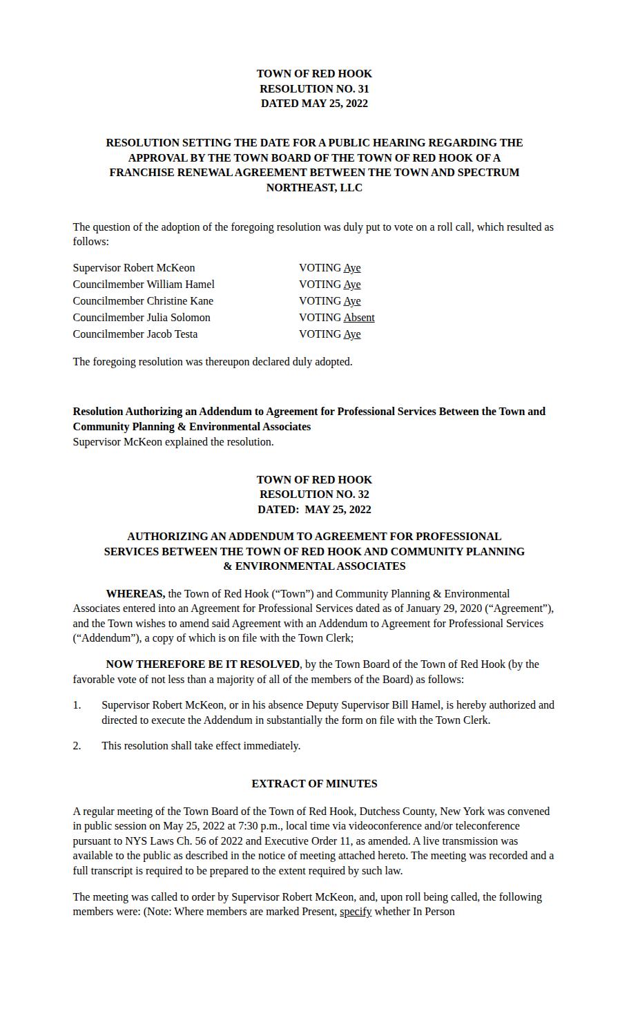TOWN OF RED HOOK
RESOLUTION NO. 31
DATED MAY 25, 2022
RESOLUTION SETTING THE DATE FOR A PUBLIC HEARING REGARDING THE
APPROVAL BY THE TOWN BOARD OF THE TOWN OF RED HOOK OF A
FRANCHISE RENEWAL AGREEMENT BETWEEN THE TOWN AND SPECTRUM
NORTHEAST, LLC
The question of the adoption of the foregoing resolution was duly put to vote on a roll call, which resulted as follows:
| Supervisor Robert McKeon | VOTING Aye |
| Councilmember William Hamel | VOTING Aye |
| Councilmember Christine Kane | VOTING Aye |
| Councilmember Julia Solomon | VOTING Absent |
| Councilmember Jacob Testa | VOTING Aye |
The foregoing resolution was thereupon declared duly adopted.
Resolution Authorizing an Addendum to Agreement for Professional Services Between the Town and Community Planning & Environmental Associates
Supervisor McKeon explained the resolution.
TOWN OF RED HOOK
RESOLUTION NO. 32
DATED: MAY 25, 2022
AUTHORIZING AN ADDENDUM TO AGREEMENT FOR PROFESSIONAL
SERVICES BETWEEN THE TOWN OF RED HOOK AND COMMUNITY PLANNING
& ENVIRONMENTAL ASSOCIATES
WHEREAS, the Town of Red Hook (“Town”) and Community Planning & Environmental Associates entered into an Agreement for Professional Services dated as of January 29, 2020 (“Agreement”), and the Town wishes to amend said Agreement with an Addendum to Agreement for Professional Services (“Addendum”), a copy of which is on file with the Town Clerk;
NOW THEREFORE BE IT RESOLVED, by the Town Board of the Town of Red Hook (by the favorable vote of not less than a majority of all of the members of the Board) as follows:
1. Supervisor Robert McKeon, or in his absence Deputy Supervisor Bill Hamel, is hereby authorized and directed to execute the Addendum in substantially the form on file with the Town Clerk.
2. This resolution shall take effect immediately.
EXTRACT OF MINUTES
A regular meeting of the Town Board of the Town of Red Hook, Dutchess County, New York was convened in public session on May 25, 2022 at 7:30 p.m., local time via videoconference and/or teleconference pursuant to NYS Laws Ch. 56 of 2022 and Executive Order 11, as amended. A live transmission was available to the public as described in the notice of meeting attached hereto. The meeting was recorded and a full transcript is required to be prepared to the extent required by such law.
The meeting was called to order by Supervisor Robert McKeon, and, upon roll being called, the following members were: (Note: Where members are marked Present, specify whether In Person